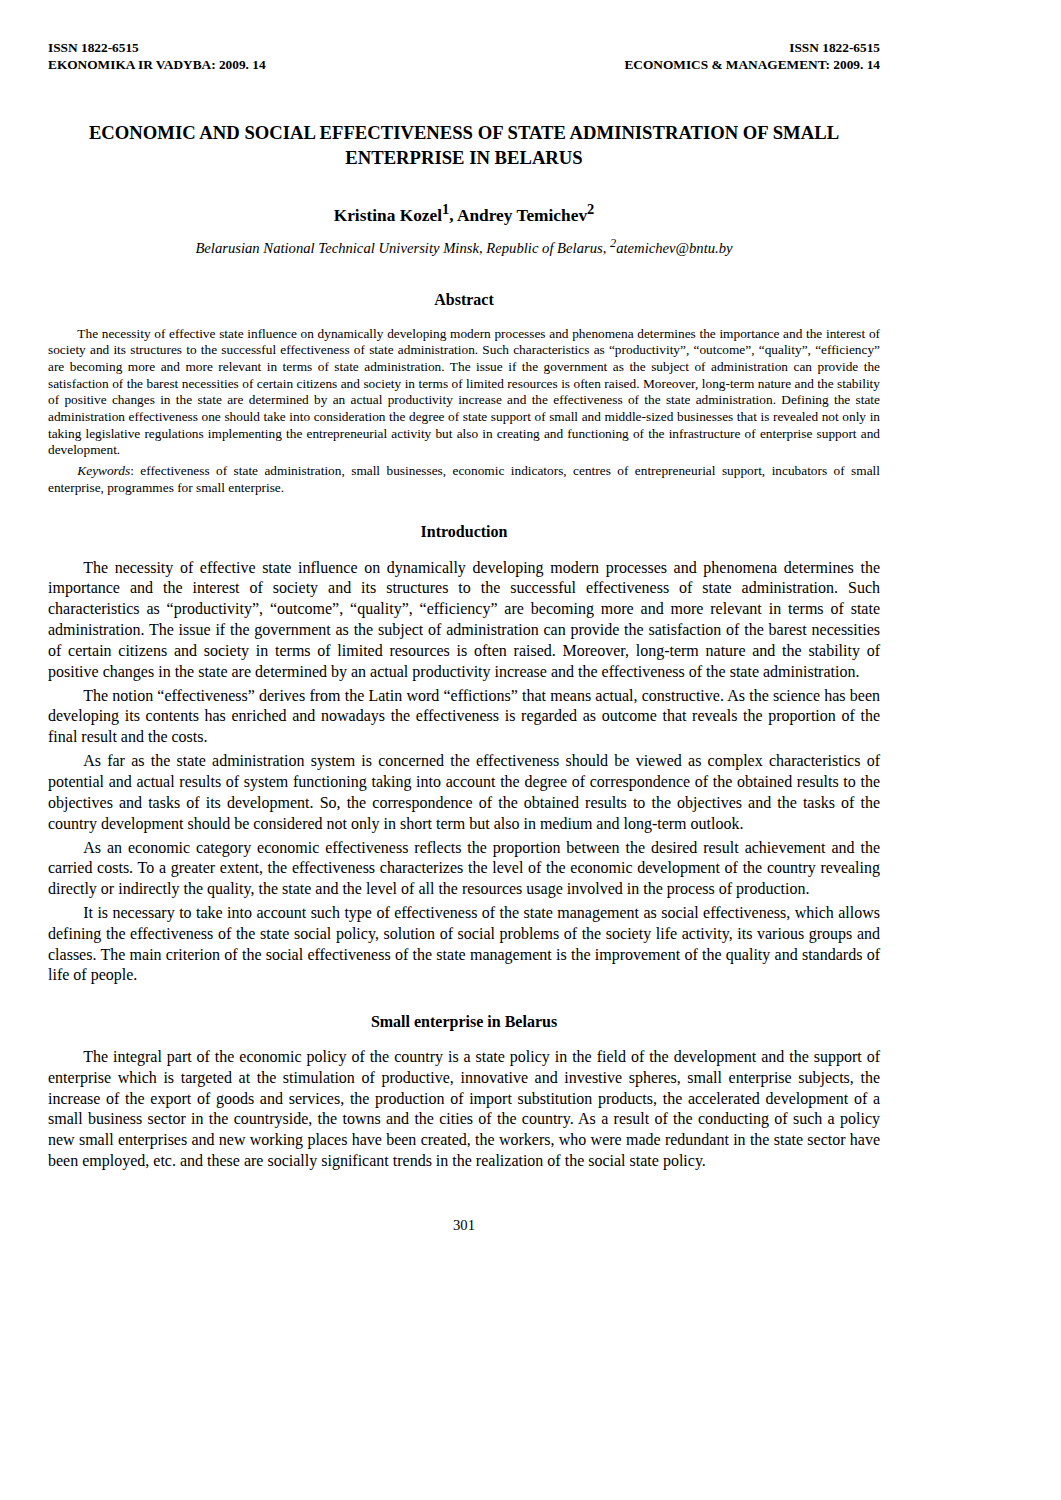ISSN 1822-6515
EKONOMIKA IR VADYBA: 2009. 14
ISSN 1822-6515
ECONOMICS & MANAGEMENT: 2009. 14
Economic and Social Effectiveness of State Administration of Small Enterprise in Belarus
Kristina Kozel1, Andrey Temichev2
Belarusian National Technical University Minsk, Republic of Belarus, 2atemichev@bntu.by
Abstract
The necessity of effective state influence on dynamically developing modern processes and phenomena determines the importance and the interest of society and its structures to the successful effectiveness of state administration. Such characteristics as “productivity”, “outcome”, “quality”, “efficiency” are becoming more and more relevant in terms of state administration. The issue if the government as the subject of administration can provide the satisfaction of the barest necessities of certain citizens and society in terms of limited resources is often raised. Moreover, long-term nature and the stability of positive changes in the state are determined by an actual productivity increase and the effectiveness of the state administration. Defining the state administration effectiveness one should take into consideration the degree of state support of small and middle-sized businesses that is revealed not only in taking legislative regulations implementing the entrepreneurial activity but also in creating and functioning of the infrastructure of enterprise support and development.
Keywords: effectiveness of state administration, small businesses, economic indicators, centres of entrepreneurial support, incubators of small enterprise, programmes for small enterprise.
Introduction
The necessity of effective state influence on dynamically developing modern processes and phenomena determines the importance and the interest of society and its structures to the successful effectiveness of state administration. Such characteristics as “productivity”, “outcome”, “quality”, “efficiency” are becoming more and more relevant in terms of state administration. The issue if the government as the subject of administration can provide the satisfaction of the barest necessities of certain citizens and society in terms of limited resources is often raised. Moreover, long-term nature and the stability of positive changes in the state are determined by an actual productivity increase and the effectiveness of the state administration.
The notion “effectiveness” derives from the Latin word “effictions” that means actual, constructive. As the science has been developing its contents has enriched and nowadays the effectiveness is regarded as outcome that reveals the proportion of the final result and the costs.
As far as the state administration system is concerned the effectiveness should be viewed as complex characteristics of potential and actual results of system functioning taking into account the degree of correspondence of the obtained results to the objectives and tasks of its development. So, the correspondence of the obtained results to the objectives and the tasks of the country development should be considered not only in short term but also in medium and long-term outlook.
As an economic category economic effectiveness reflects the proportion between the desired result achievement and the carried costs. To a greater extent, the effectiveness characterizes the level of the economic development of the country revealing directly or indirectly the quality, the state and the level of all the resources usage involved in the process of production.
It is necessary to take into account such type of effectiveness of the state management as social effectiveness, which allows defining the effectiveness of the state social policy, solution of social problems of the society life activity, its various groups and classes. The main criterion of the social effectiveness of the state management is the improvement of the quality and standards of life of people.
Small enterprise in Belarus
The integral part of the economic policy of the country is a state policy in the field of the development and the support of enterprise which is targeted at the stimulation of productive, innovative and investive spheres, small enterprise subjects, the increase of the export of goods and services, the production of import substitution products, the accelerated development of a small business sector in the countryside, the towns and the cities of the country. As a result of the conducting of such a policy new small enterprises and new working places have been created, the workers, who were made redundant in the state sector have been employed, etc. and these are socially significant trends in the realization of the social state policy.
301